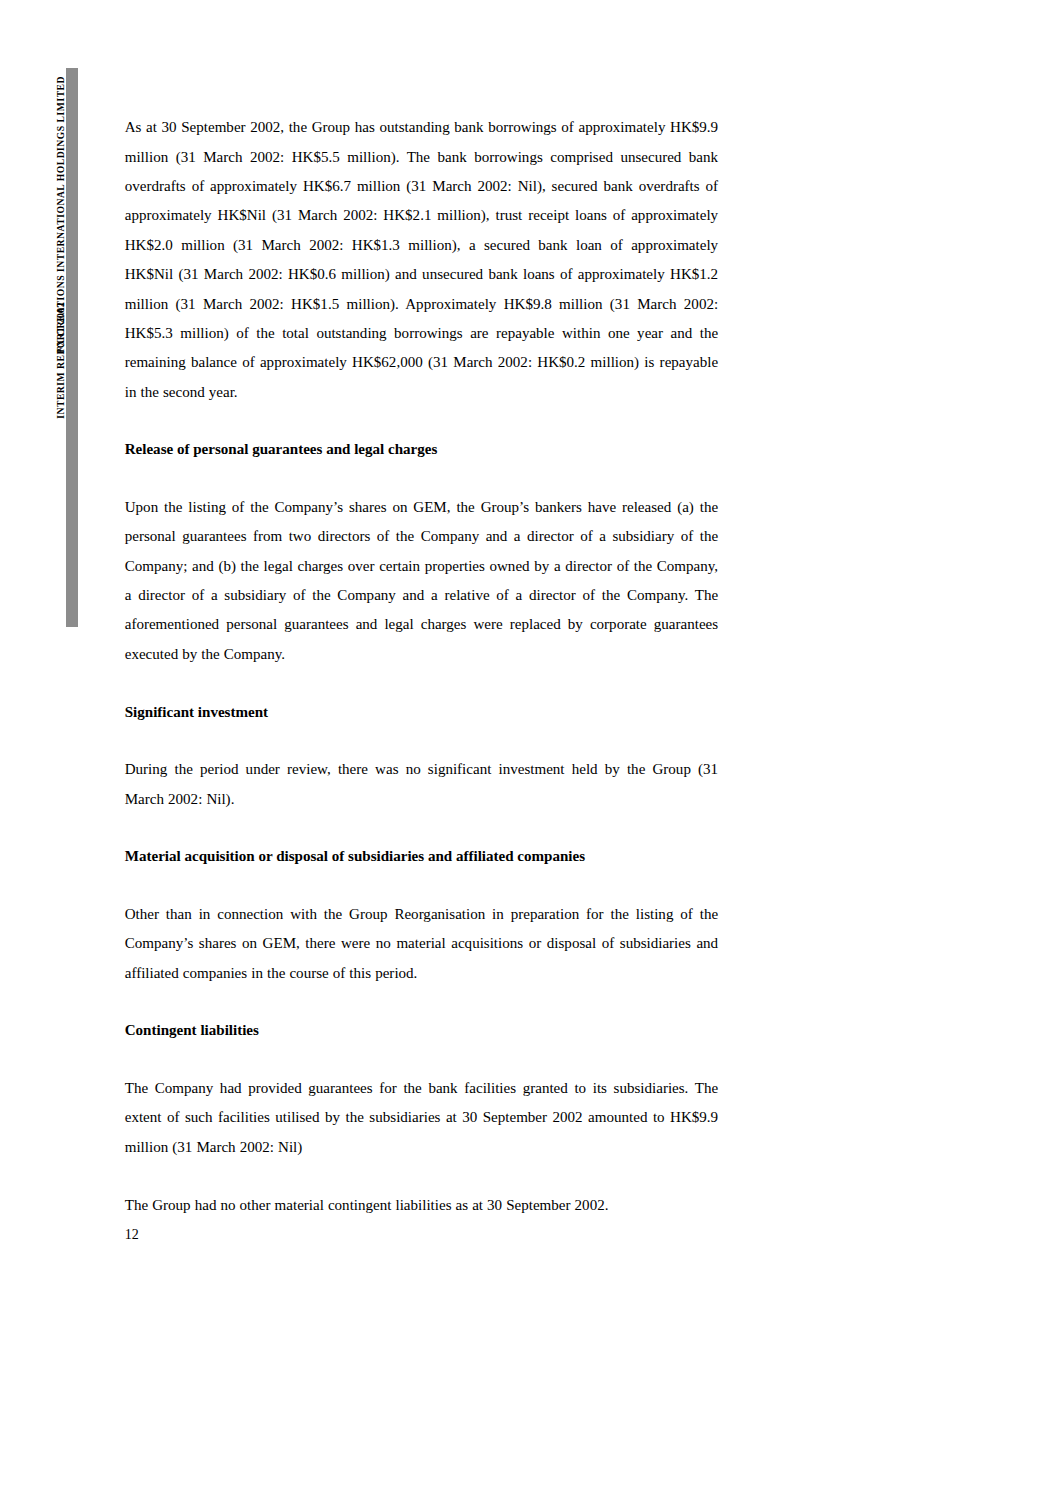FX CREATIONS INTERNATIONAL HOLDINGS LIMITED
INTERIM REPORT 2002
As at 30 September 2002, the Group has outstanding bank borrowings of approximately HK$9.9 million (31 March 2002: HK$5.5 million). The bank borrowings comprised unsecured bank overdrafts of approximately HK$6.7 million (31 March 2002: Nil), secured bank overdrafts of approximately HK$Nil (31 March 2002: HK$2.1 million), trust receipt loans of approximately HK$2.0 million (31 March 2002: HK$1.3 million), a secured bank loan of approximately HK$Nil (31 March 2002: HK$0.6 million) and unsecured bank loans of approximately HK$1.2 million (31 March 2002: HK$1.5 million). Approximately HK$9.8 million (31 March 2002: HK$5.3 million) of the total outstanding borrowings are repayable within one year and the remaining balance of approximately HK$62,000 (31 March 2002: HK$0.2 million) is repayable in the second year.
Release of personal guarantees and legal charges
Upon the listing of the Company’s shares on GEM, the Group’s bankers have released (a) the personal guarantees from two directors of the Company and a director of a subsidiary of the Company; and (b) the legal charges over certain properties owned by a director of the Company, a director of a subsidiary of the Company and a relative of a director of the Company. The aforementioned personal guarantees and legal charges were replaced by corporate guarantees executed by the Company.
Significant investment
During the period under review, there was no significant investment held by the Group (31 March 2002: Nil).
Material acquisition or disposal of subsidiaries and affiliated companies
Other than in connection with the Group Reorganisation in preparation for the listing of the Company’s shares on GEM, there were no material acquisitions or disposal of subsidiaries and affiliated companies in the course of this period.
Contingent liabilities
The Company had provided guarantees for the bank facilities granted to its subsidiaries. The extent of such facilities utilised by the subsidiaries at 30 September 2002 amounted to HK$9.9 million (31 March 2002: Nil)
The Group had no other material contingent liabilities as at 30 September 2002.
12